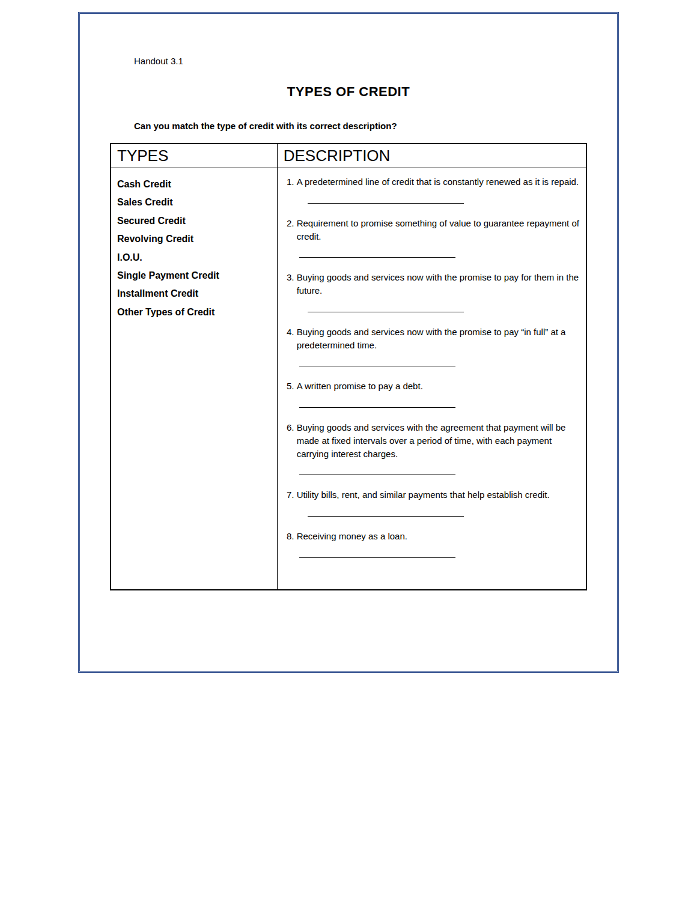Handout 3.1
TYPES OF CREDIT
Can you match the type of credit with its correct description?
| TYPES | DESCRIPTION |
| --- | --- |
| Cash Credit Sales Credit Secured Credit Revolving Credit I.O.U. Single Payment Credit Installment Credit Other Types of Credit | A predetermined line of credit that is constantly renewed as it is repaid. Requirement to promise something of value to guarantee repayment of credit. Buying goods and services now with the promise to pay for them in the future. Buying goods and services now with the promise to pay “in full” at a predetermined time. A written promise to pay a debt. Buying goods and services with the agreement that payment will be made at fixed intervals over a period of time, with each payment carrying interest charges. Utility bills, rent, and similar payments that help establish credit. Receiving money as a loan. |